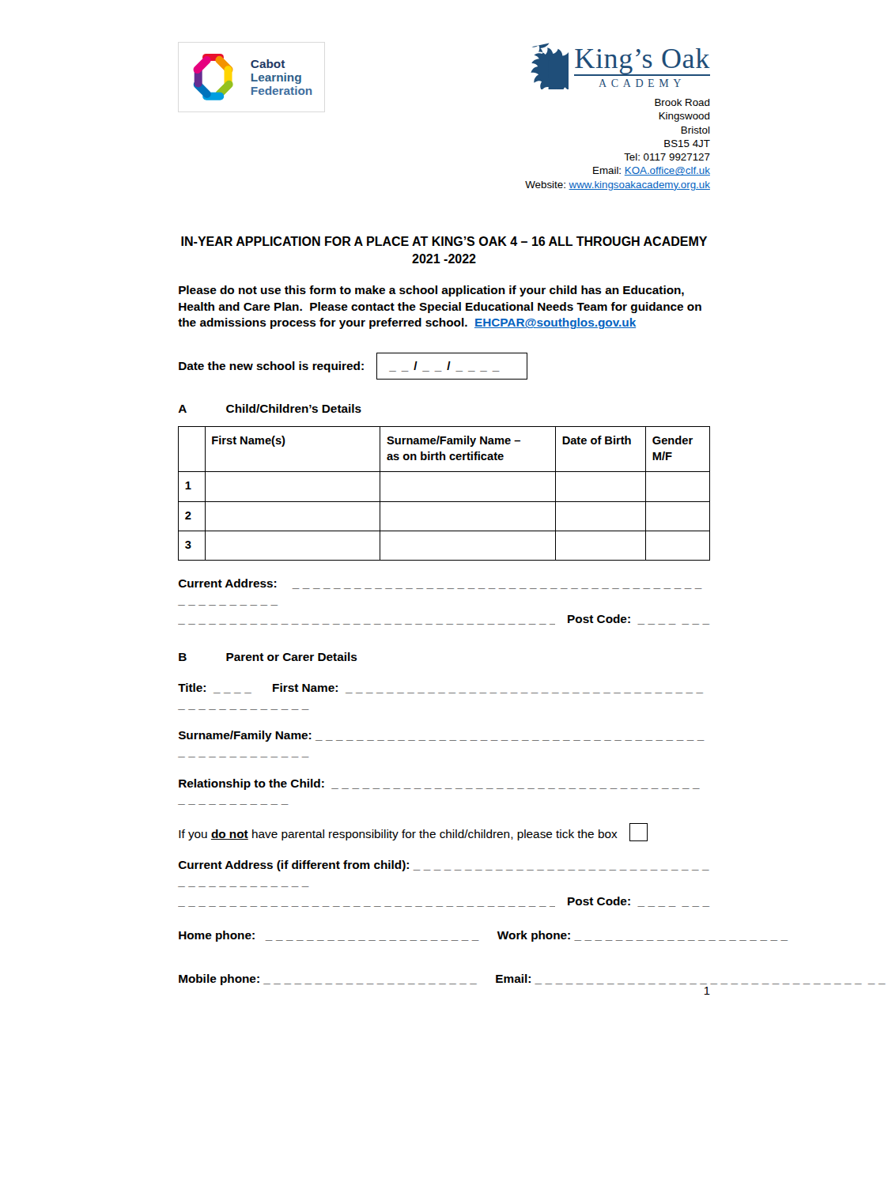Cabot
Learning
Federation
King’s Oak ACADEMY
Brook Road
Kingswood
Bristol
BS15 4JT
Tel: 0117 9927127
Email: KOA.office@clf.uk
Website: www.kingsoakacademy.org.uk
IN-YEAR APPLICATION FOR A PLACE AT KING’S OAK 4 – 16 ALL THROUGH ACADEMY
2021 -2022
Please do not use this form to make a school application if your child has an Education, Health and Care Plan. Please contact the Special Educational Needs Team for guidance on the admissions process for your preferred school. EHCPAR@southglos.gov.uk
Date the new school is required:
_ _ / _ _ / _ _ _ _
AChild/Children’s Details
| | First Name(s) | Surname/Family Name – as on birth certificate | Date of Birth | Gender M/F |
| --- | --- | --- | --- | --- |
| 1 | | | | |
| 2 | | | | |
| 3 | | | | |
Current Address: _ _ _ _ _ _ _ _ _ _ _ _ _ _ _ _ _ _ _ _ _ _ _ _ _ _ _ _ _ _ _ _ _ _ _ _ _ _ _ _ _ _ _ _ _ _ _ _ _ _
_ _ _ _ _ _ _ _ _ _ _ _ _ _ _ _ _ _ _ _ _ _ _ _ _ _ _ _ _ _ _ _ _ _ _ _ _ _ _ _ _ _ _ _ _ _ _ _ _ _ _ _ _ Post Code: _ _ _ _ _ _ _
BParent or Carer Details
Title: _ _ _ _ First Name: _ _ _ _ _ _ _ _ _ _ _ _ _ _ _ _ _ _ _ _ _ _ _ _ _ _ _ _ _ _ _ _ _ _ _ _ _ _ _ _ _ _ _ _ _ _ _ _
Surname/Family Name: _ _ _ _ _ _ _ _ _ _ _ _ _ _ _ _ _ _ _ _ _ _ _ _ _ _ _ _ _ _ _ _ _ _ _ _ _ _ _ _ _ _ _ _ _ _ _ _ _ _ _
Relationship to the Child: _ _ _ _ _ _ _ _ _ _ _ _ _ _ _ _ _ _ _ _ _ _ _ _ _ _ _ _ _ _ _ _ _ _ _ _ _ _ _ _ _ _ _ _ _ _ _
If you do not have parental responsibility for the child/children, please tick the box
Current Address (if different from child): _ _ _ _ _ _ _ _ _ _ _ _ _ _ _ _ _ _ _ _ _ _ _ _ _ _ _ _ _ _ _ _ _ _ _ _ _ _ _ _ _ _
_ _ _ _ _ _ _ _ _ _ _ _ _ _ _ _ _ _ _ _ _ _ _ _ _ _ _ _ _ _ _ _ _ _ _ _ _ _ _ _ _ _ _ _ _ _ _ _ _ _ _ _ _ _ _ Post Code: _ _ _ _ _ _ _
Home phone: _ _ _ _ _ _ _ _ _ _ _ _ _ _ _ _ _ _ _ _ _
Work phone: _ _ _ _ _ _ _ _ _ _ _ _ _ _ _ _ _ _ _ _ _
Mobile phone: _ _ _ _ _ _ _ _ _ _ _ _ _ _ _ _ _ _ _ _ _
Email: _ _ _ _ _ _ _ _ _ _ _ _ _ _ _ _ _ _ _ _ _ _ _ _ _ _ _ _ _ _ _ _ _ _ _
1